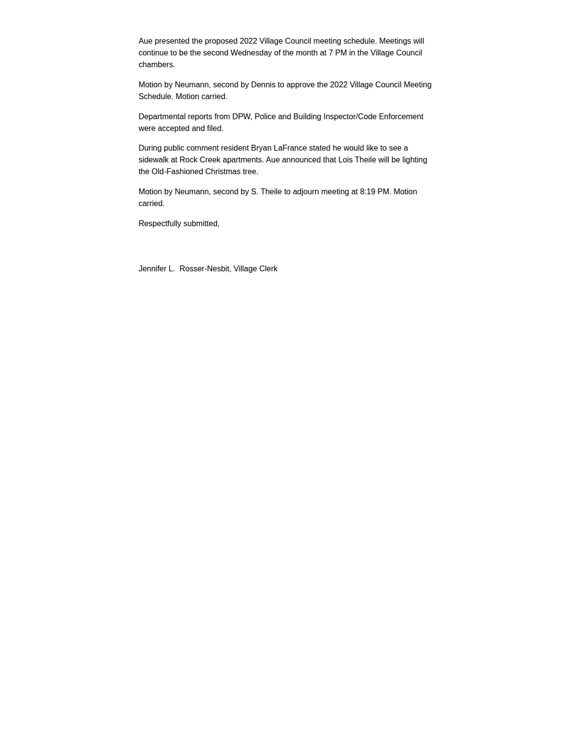Aue presented the proposed 2022 Village Council meeting schedule. Meetings will continue to be the second Wednesday of the month at 7 PM in the Village Council chambers.
Motion by Neumann, second by Dennis to approve the 2022 Village Council Meeting Schedule. Motion carried.
Departmental reports from DPW, Police and Building Inspector/Code Enforcement were accepted and filed.
During public comment resident Bryan LaFrance stated he would like to see a sidewalk at Rock Creek apartments. Aue announced that Lois Theile will be lighting the Old-Fashioned Christmas tree.
Motion by Neumann, second by S. Theile to adjourn meeting at 8:19 PM. Motion carried.
Respectfully submitted,
Jennifer L. Rosser-Nesbit, Village Clerk